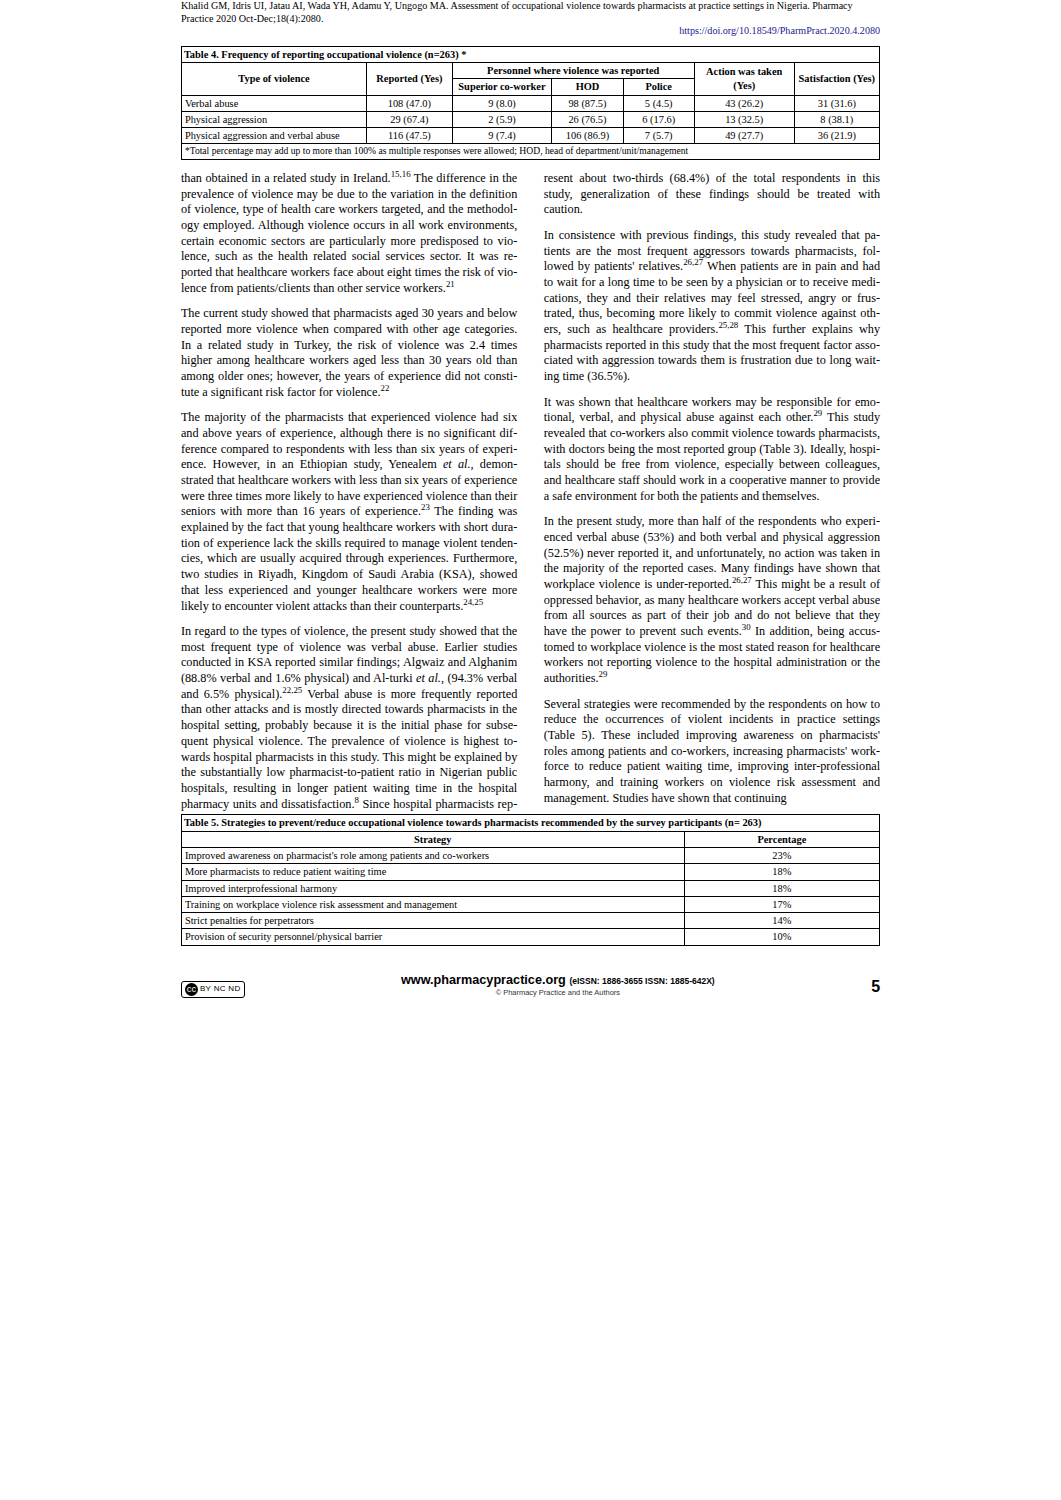Khalid GM, Idris UI, Jatau AI, Wada YH, Adamu Y, Ungogo MA. Assessment of occupational violence towards pharmacists at practice settings in Nigeria. Pharmacy Practice 2020 Oct-Dec;18(4):2080. https://doi.org/10.18549/PharmPract.2020.4.2080
Table 4. Frequency of reporting occupational violence (n=263) *
| Type of violence | Reported (Yes) | Personnel where violence was reported | Action was taken (Yes) | Satisfaction (Yes) |
| --- | --- | --- | --- | --- |
| Superior co-worker | HOD | Police |
| Verbal abuse | 108 (47.0) | 9 (8.0) | 98 (87.5) | 5 (4.5) | 43 (26.2) | 31 (31.6) |
| Physical aggression | 29 (67.4) | 2 (5.9) | 26 (76.5) | 6 (17.6) | 13 (32.5) | 8 (38.1) |
| Physical aggression and verbal abuse | 116 (47.5) | 9 (7.4) | 106 (86.9) | 7 (5.7) | 49 (27.7) | 36 (21.9) |
| *Total percentage may add up to more than 100% as multiple responses were allowed; HOD, head of department/unit/management |
than obtained in a related study in Ireland.15,16 The difference in the prevalence of violence may be due to the variation in the definition of violence, type of health care workers targeted, and the methodology employed. Although violence occurs in all work environments, certain economic sectors are particularly more predisposed to violence, such as the health related social services sector. It was reported that healthcare workers face about eight times the risk of violence from patients/clients than other service workers.21
The current study showed that pharmacists aged 30 years and below reported more violence when compared with other age categories. In a related study in Turkey, the risk of violence was 2.4 times higher among healthcare workers aged less than 30 years old than among older ones; however, the years of experience did not constitute a significant risk factor for violence.22
The majority of the pharmacists that experienced violence had six and above years of experience, although there is no significant difference compared to respondents with less than six years of experience. However, in an Ethiopian study, Yenealem et al., demonstrated that healthcare workers with less than six years of experience were three times more likely to have experienced violence than their seniors with more than 16 years of experience.23 The finding was explained by the fact that young healthcare workers with short duration of experience lack the skills required to manage violent tendencies, which are usually acquired through experiences. Furthermore, two studies in Riyadh, Kingdom of Saudi Arabia (KSA), showed that less experienced and younger healthcare workers were more likely to encounter violent attacks than their counterparts.24,25
In regard to the types of violence, the present study showed that the most frequent type of violence was verbal abuse. Earlier studies conducted in KSA reported similar findings; Algwaiz and Alghanim (88.8% verbal and 1.6% physical) and Al-turki et al., (94.3% verbal and 6.5% physical).22,25 Verbal abuse is more frequently reported than other attacks and is mostly directed towards pharmacists in the hospital setting, probably because it is the initial phase for subsequent physical violence. The prevalence of violence is highest towards hospital pharmacists in this study. This might be explained by the substantially low pharmacist-to-patient ratio in Nigerian public hospitals, resulting in longer patient waiting time in the hospital pharmacy units and dissatisfaction.8 Since hospital pharmacists represent about two-thirds (68.4%) of the total respondents in this study, generalization of these findings should be treated with caution.
In consistence with previous findings, this study revealed that patients are the most frequent aggressors towards pharmacists, followed by patients' relatives.26,27 When patients are in pain and had to wait for a long time to be seen by a physician or to receive medications, they and their relatives may feel stressed, angry or frustrated, thus, becoming more likely to commit violence against others, such as healthcare providers.25,28 This further explains why pharmacists reported in this study that the most frequent factor associated with aggression towards them is frustration due to long waiting time (36.5%).
It was shown that healthcare workers may be responsible for emotional, verbal, and physical abuse against each other.29 This study revealed that co-workers also commit violence towards pharmacists, with doctors being the most reported group (Table 3). Ideally, hospitals should be free from violence, especially between colleagues, and healthcare staff should work in a cooperative manner to provide a safe environment for both the patients and themselves.
In the present study, more than half of the respondents who experienced verbal abuse (53%) and both verbal and physical aggression (52.5%) never reported it, and unfortunately, no action was taken in the majority of the reported cases. Many findings have shown that workplace violence is under-reported.26,27 This might be a result of oppressed behavior, as many healthcare workers accept verbal abuse from all sources as part of their job and do not believe that they have the power to prevent such events.30 In addition, being accustomed to workplace violence is the most stated reason for healthcare workers not reporting violence to the hospital administration or the authorities.29
Several strategies were recommended by the respondents on how to reduce the occurrences of violent incidents in practice settings (Table 5). These included improving awareness on pharmacists' roles among patients and co-workers, increasing pharmacists' workforce to reduce patient waiting time, improving inter-professional harmony, and training workers on violence risk assessment and management. Studies have shown that continuing
Table 5. Strategies to prevent/reduce occupational violence towards pharmacists recommended by the survey participants (n= 263)
| Strategy | Percentage |
| --- | --- |
| Improved awareness on pharmacist's role among patients and co-workers | 23% |
| More pharmacists to reduce patient waiting time | 18% |
| Improved interprofessional harmony | 18% |
| Training on workplace violence risk assessment and management | 17% |
| Strict penalties for perpetrators | 14% |
| Provision of security personnel/physical barrier | 10% |
cc BY NC ND
www.pharmacypractice.org (eISSN: 1886-3655 ISSN: 1885-642X)
© Pharmacy Practice and the Authors
5